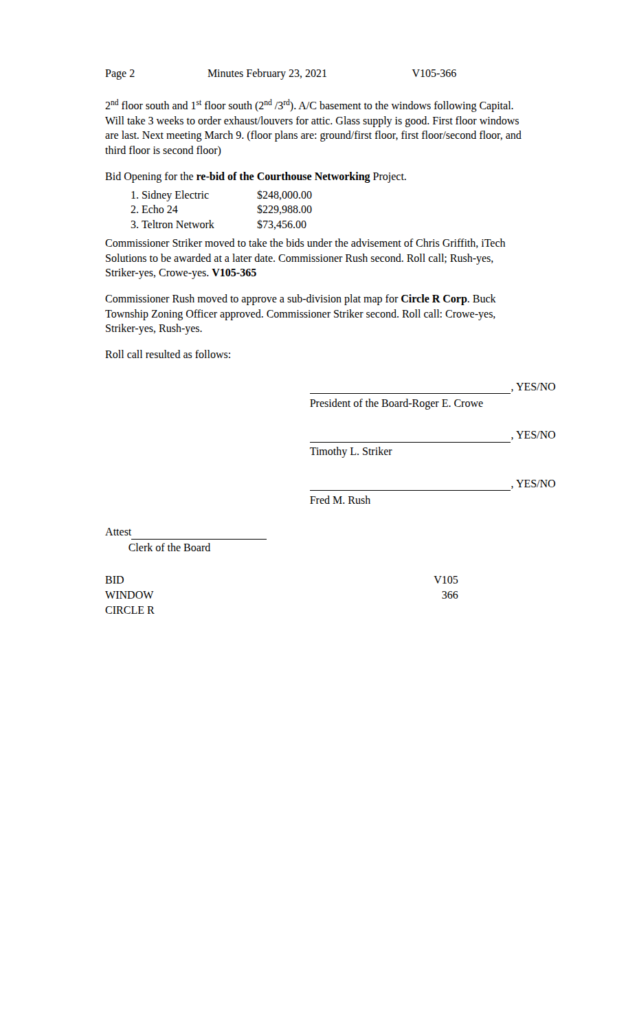Page 2
Minutes February 23, 2021
V105-366
2nd floor south and 1st floor south (2nd /3rd). A/C basement to the windows following Capital. Will take 3 weeks to order exhaust/louvers for attic. Glass supply is good. First floor windows are last. Next meeting March 9. (floor plans are: ground/first floor, first floor/second floor, and third floor is second floor)
Bid Opening for the re-bid of the Courthouse Networking Project.
Sidney Electric$248,000.00
Echo 24$229,988.00
Teltron Network$73,456.00
Commissioner Striker moved to take the bids under the advisement of Chris Griffith, iTech Solutions to be awarded at a later date. Commissioner Rush second. Roll call; Rush-yes, Striker-yes, Crowe-yes. V105-365
Commissioner Rush moved to approve a sub-division plat map for Circle R Corp. Buck Township Zoning Officer approved. Commissioner Striker second. Roll call: Crowe-yes, Striker-yes, Rush-yes.
Roll call resulted as follows:
, YES/NO
President of the Board-Roger E. Crowe
, YES/NO
Timothy L. Striker
, YES/NO
Fred M. Rush
Attest
Clerk of the Board
BID V105
WINDOW 366
CIRCLE R